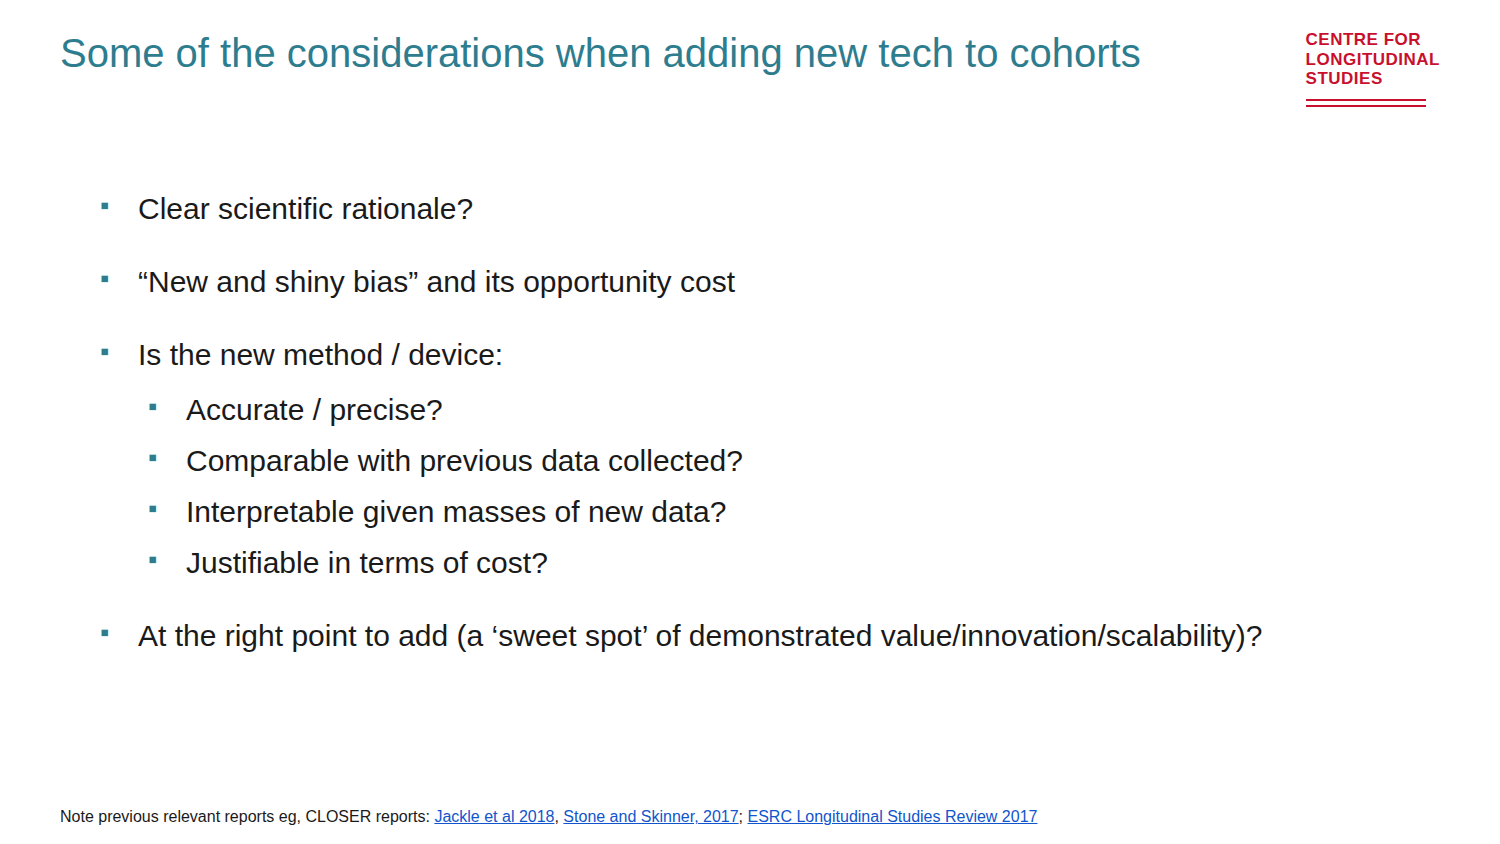Some of the considerations when adding new tech to cohorts
CENTRE FOR
LONGITUDINAL
STUDIES
Clear scientific rationale?
“New and shiny bias” and its opportunity cost
Is the new method / device:
Accurate / precise?
Comparable with previous data collected?
Interpretable given masses of new data?
Justifiable in terms of cost?
At the right point to add (a ‘sweet spot’ of demonstrated value/innovation/scalability)?
Note previous relevant reports eg, CLOSER reports: Jackle et al 2018, Stone and Skinner, 2017; ESRC Longitudinal Studies Review 2017